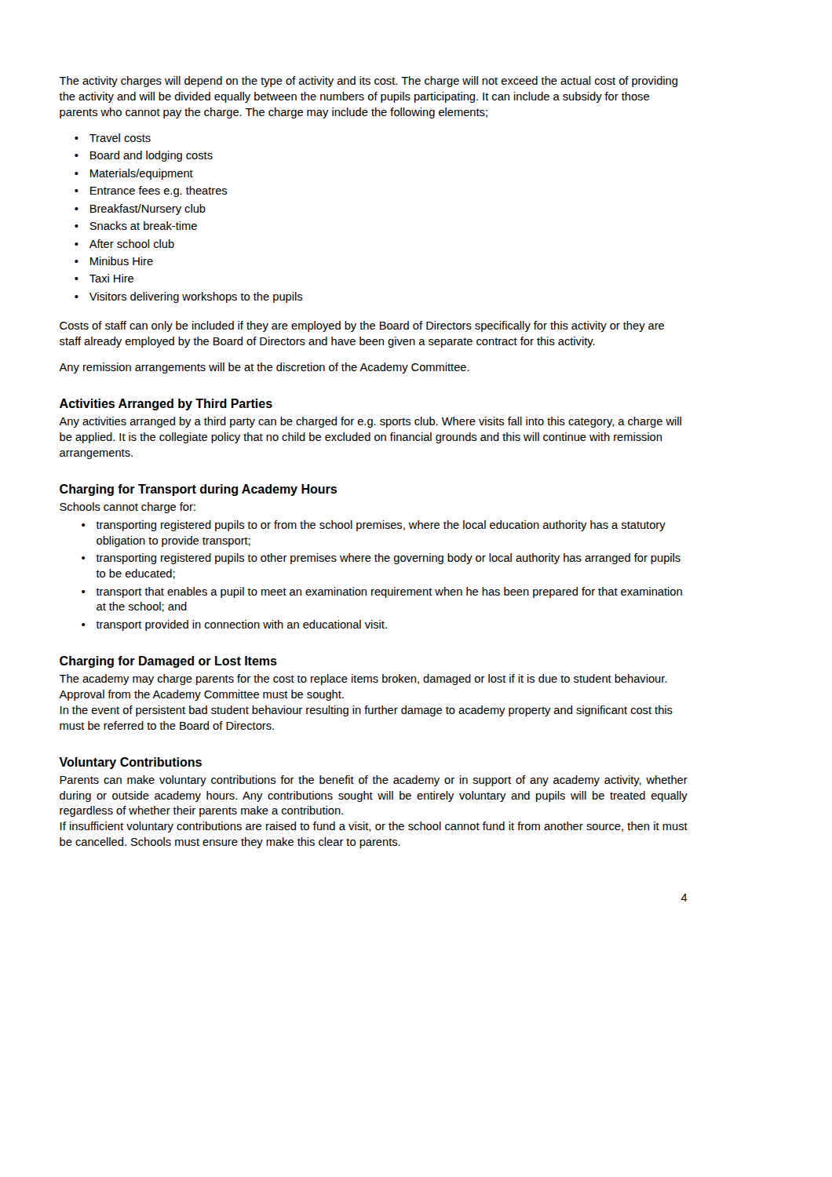The activity charges will depend on the type of activity and its cost. The charge will not exceed the actual cost of providing the activity and will be divided equally between the numbers of pupils participating. It can include a subsidy for those parents who cannot pay the charge. The charge may include the following elements;
Travel costs
Board and lodging costs
Materials/equipment
Entrance fees e.g. theatres
Breakfast/Nursery club
Snacks at break-time
After school club
Minibus Hire
Taxi Hire
Visitors delivering workshops to the pupils
Costs of staff can only be included if they are employed by the Board of Directors specifically for this activity or they are staff already employed by the Board of Directors and have been given a separate contract for this activity.
Any remission arrangements will be at the discretion of the Academy Committee.
Activities Arranged by Third Parties
Any activities arranged by a third party can be charged for e.g. sports club. Where visits fall into this category, a charge will be applied. It is the collegiate policy that no child be excluded on financial grounds and this will continue with remission arrangements.
Charging for Transport during Academy Hours
Schools cannot charge for:
transporting registered pupils to or from the school premises, where the local education authority has a statutory obligation to provide transport;
transporting registered pupils to other premises where the governing body or local authority has arranged for pupils to be educated;
transport that enables a pupil to meet an examination requirement when he has been prepared for that examination at the school; and
transport provided in connection with an educational visit.
Charging for Damaged or Lost Items
The academy may charge parents for the cost to replace items broken, damaged or lost if it is due to student behaviour. Approval from the Academy Committee must be sought.
In the event of persistent bad student behaviour resulting in further damage to academy property and significant cost this must be referred to the Board of Directors.
Voluntary Contributions
Parents can make voluntary contributions for the benefit of the academy or in support of any academy activity, whether during or outside academy hours. Any contributions sought will be entirely voluntary and pupils will be treated equally regardless of whether their parents make a contribution.
If insufficient voluntary contributions are raised to fund a visit, or the school cannot fund it from another source, then it must be cancelled. Schools must ensure they make this clear to parents.
4